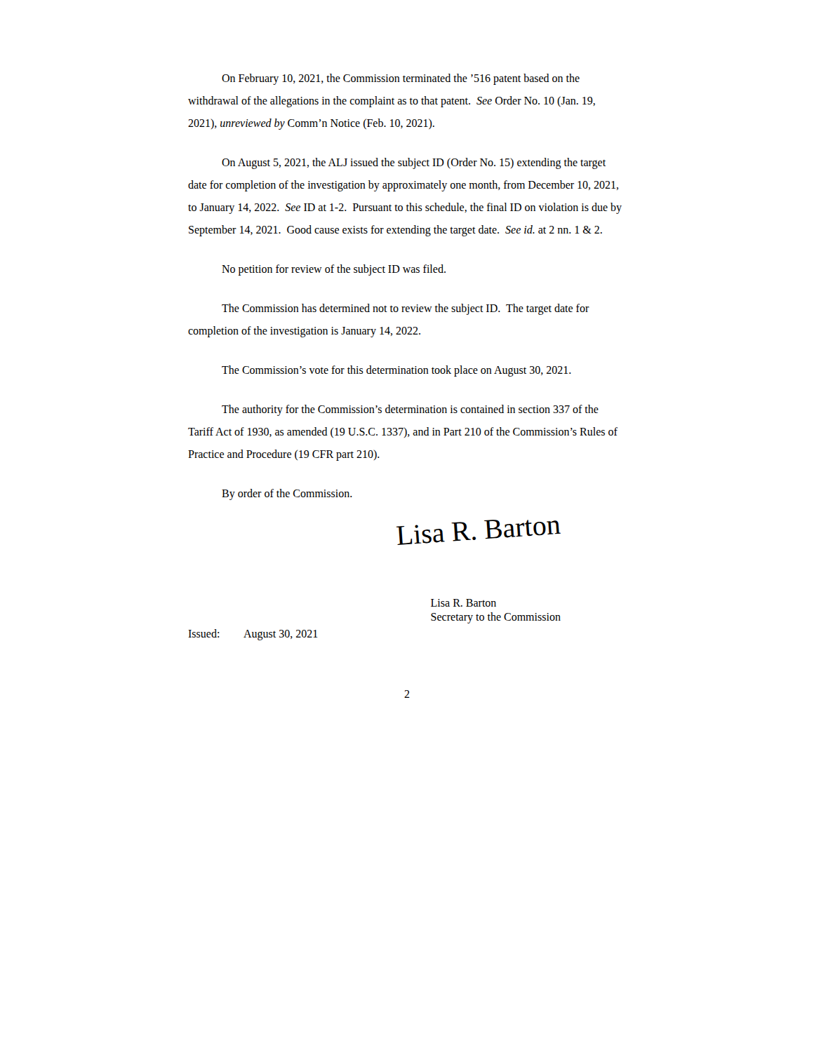On February 10, 2021, the Commission terminated the ’516 patent based on the withdrawal of the allegations in the complaint as to that patent. See Order No. 10 (Jan. 19, 2021), unreviewed by Comm’n Notice (Feb. 10, 2021).
On August 5, 2021, the ALJ issued the subject ID (Order No. 15) extending the target date for completion of the investigation by approximately one month, from December 10, 2021, to January 14, 2022. See ID at 1-2. Pursuant to this schedule, the final ID on violation is due by September 14, 2021. Good cause exists for extending the target date. See id. at 2 nn. 1 & 2.
No petition for review of the subject ID was filed.
The Commission has determined not to review the subject ID. The target date for completion of the investigation is January 14, 2022.
The Commission’s vote for this determination took place on August 30, 2021.
The authority for the Commission’s determination is contained in section 337 of the Tariff Act of 1930, as amended (19 U.S.C. 1337), and in Part 210 of the Commission’s Rules of Practice and Procedure (19 CFR part 210).
By order of the Commission.
Lisa R. Barton
Lisa R. Barton
Secretary to the Commission
Issued: August 30, 2021
2